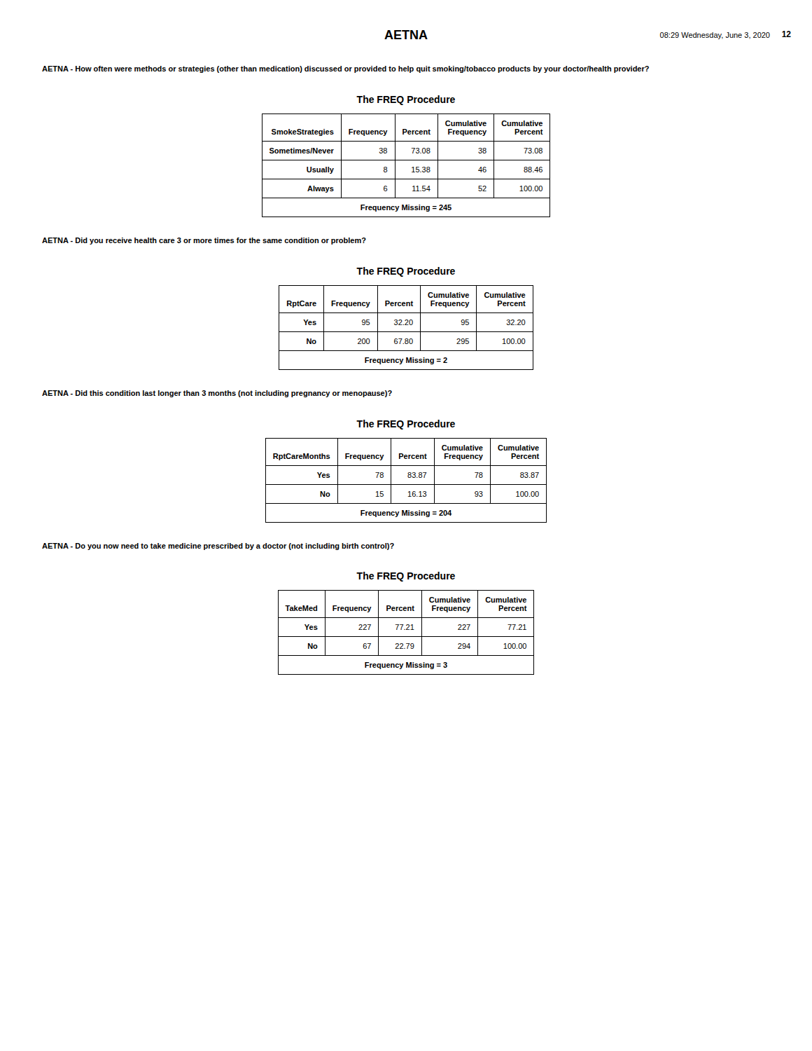AETNA 08:29 Wednesday, June 3, 2020 12
AETNA - How often were methods or strategies (other than medication) discussed or provided to help quit smoking/tobacco products by your doctor/health provider?
The FREQ Procedure
| SmokeStrategies | Frequency | Percent | Cumulative Frequency | Cumulative Percent |
| --- | --- | --- | --- | --- |
| Sometimes/Never | 38 | 73.08 | 38 | 73.08 |
| Usually | 8 | 15.38 | 46 | 88.46 |
| Always | 6 | 11.54 | 52 | 100.00 |
| Frequency Missing = 245 |
AETNA - Did you receive health care 3 or more times for the same condition or problem?
The FREQ Procedure
| RptCare | Frequency | Percent | Cumulative Frequency | Cumulative Percent |
| --- | --- | --- | --- | --- |
| Yes | 95 | 32.20 | 95 | 32.20 |
| No | 200 | 67.80 | 295 | 100.00 |
| Frequency Missing = 2 |
AETNA - Did this condition last longer than 3 months (not including pregnancy or menopause)?
The FREQ Procedure
| RptCareMonths | Frequency | Percent | Cumulative Frequency | Cumulative Percent |
| --- | --- | --- | --- | --- |
| Yes | 78 | 83.87 | 78 | 83.87 |
| No | 15 | 16.13 | 93 | 100.00 |
| Frequency Missing = 204 |
AETNA - Do you now need to take medicine prescribed by a doctor (not including birth control)?
The FREQ Procedure
| TakeMed | Frequency | Percent | Cumulative Frequency | Cumulative Percent |
| --- | --- | --- | --- | --- |
| Yes | 227 | 77.21 | 227 | 77.21 |
| No | 67 | 22.79 | 294 | 100.00 |
| Frequency Missing = 3 |